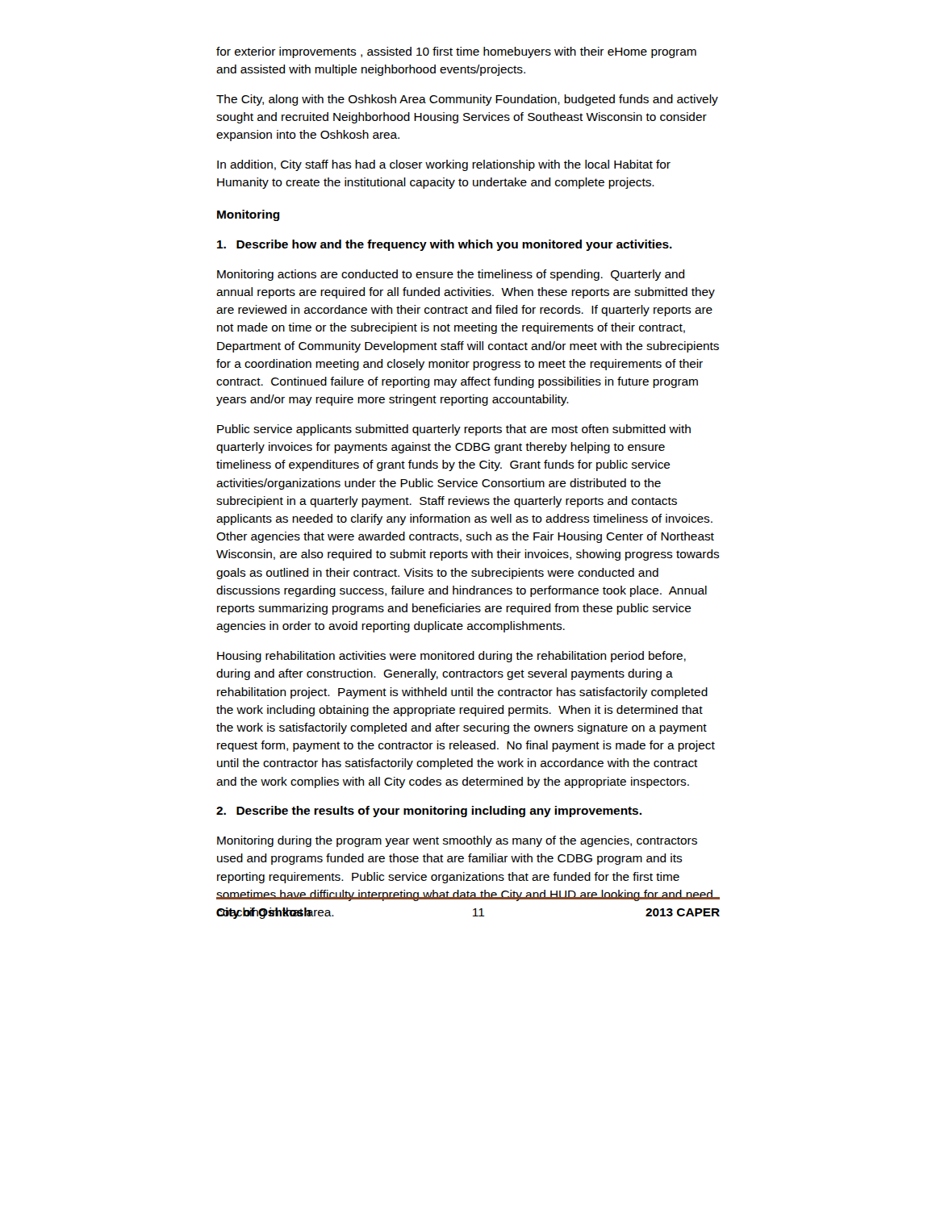for exterior improvements , assisted 10 first time homebuyers with their eHome program and assisted with multiple neighborhood events/projects.
The City, along with the Oshkosh Area Community Foundation, budgeted funds and actively sought and recruited Neighborhood Housing Services of Southeast Wisconsin to consider expansion into the Oshkosh area.
In addition, City staff has had a closer working relationship with the local Habitat for Humanity to create the institutional capacity to undertake and complete projects.
Monitoring
1. Describe how and the frequency with which you monitored your activities.
Monitoring actions are conducted to ensure the timeliness of spending. Quarterly and annual reports are required for all funded activities. When these reports are submitted they are reviewed in accordance with their contract and filed for records. If quarterly reports are not made on time or the subrecipient is not meeting the requirements of their contract, Department of Community Development staff will contact and/or meet with the subrecipients for a coordination meeting and closely monitor progress to meet the requirements of their contract. Continued failure of reporting may affect funding possibilities in future program years and/or may require more stringent reporting accountability.
Public service applicants submitted quarterly reports that are most often submitted with quarterly invoices for payments against the CDBG grant thereby helping to ensure timeliness of expenditures of grant funds by the City. Grant funds for public service activities/organizations under the Public Service Consortium are distributed to the subrecipient in a quarterly payment. Staff reviews the quarterly reports and contacts applicants as needed to clarify any information as well as to address timeliness of invoices. Other agencies that were awarded contracts, such as the Fair Housing Center of Northeast Wisconsin, are also required to submit reports with their invoices, showing progress towards goals as outlined in their contract. Visits to the subrecipients were conducted and discussions regarding success, failure and hindrances to performance took place. Annual reports summarizing programs and beneficiaries are required from these public service agencies in order to avoid reporting duplicate accomplishments.
Housing rehabilitation activities were monitored during the rehabilitation period before, during and after construction. Generally, contractors get several payments during a rehabilitation project. Payment is withheld until the contractor has satisfactorily completed the work including obtaining the appropriate required permits. When it is determined that the work is satisfactorily completed and after securing the owners signature on a payment request form, payment to the contractor is released. No final payment is made for a project until the contractor has satisfactorily completed the work in accordance with the contract and the work complies with all City codes as determined by the appropriate inspectors.
2. Describe the results of your monitoring including any improvements.
Monitoring during the program year went smoothly as many of the agencies, contractors used and programs funded are those that are familiar with the CDBG program and its reporting requirements. Public service organizations that are funded for the first time sometimes have difficulty interpreting what data the City and HUD are looking for and need coaching in that area.
City of Oshkosh 11 2013 CAPER